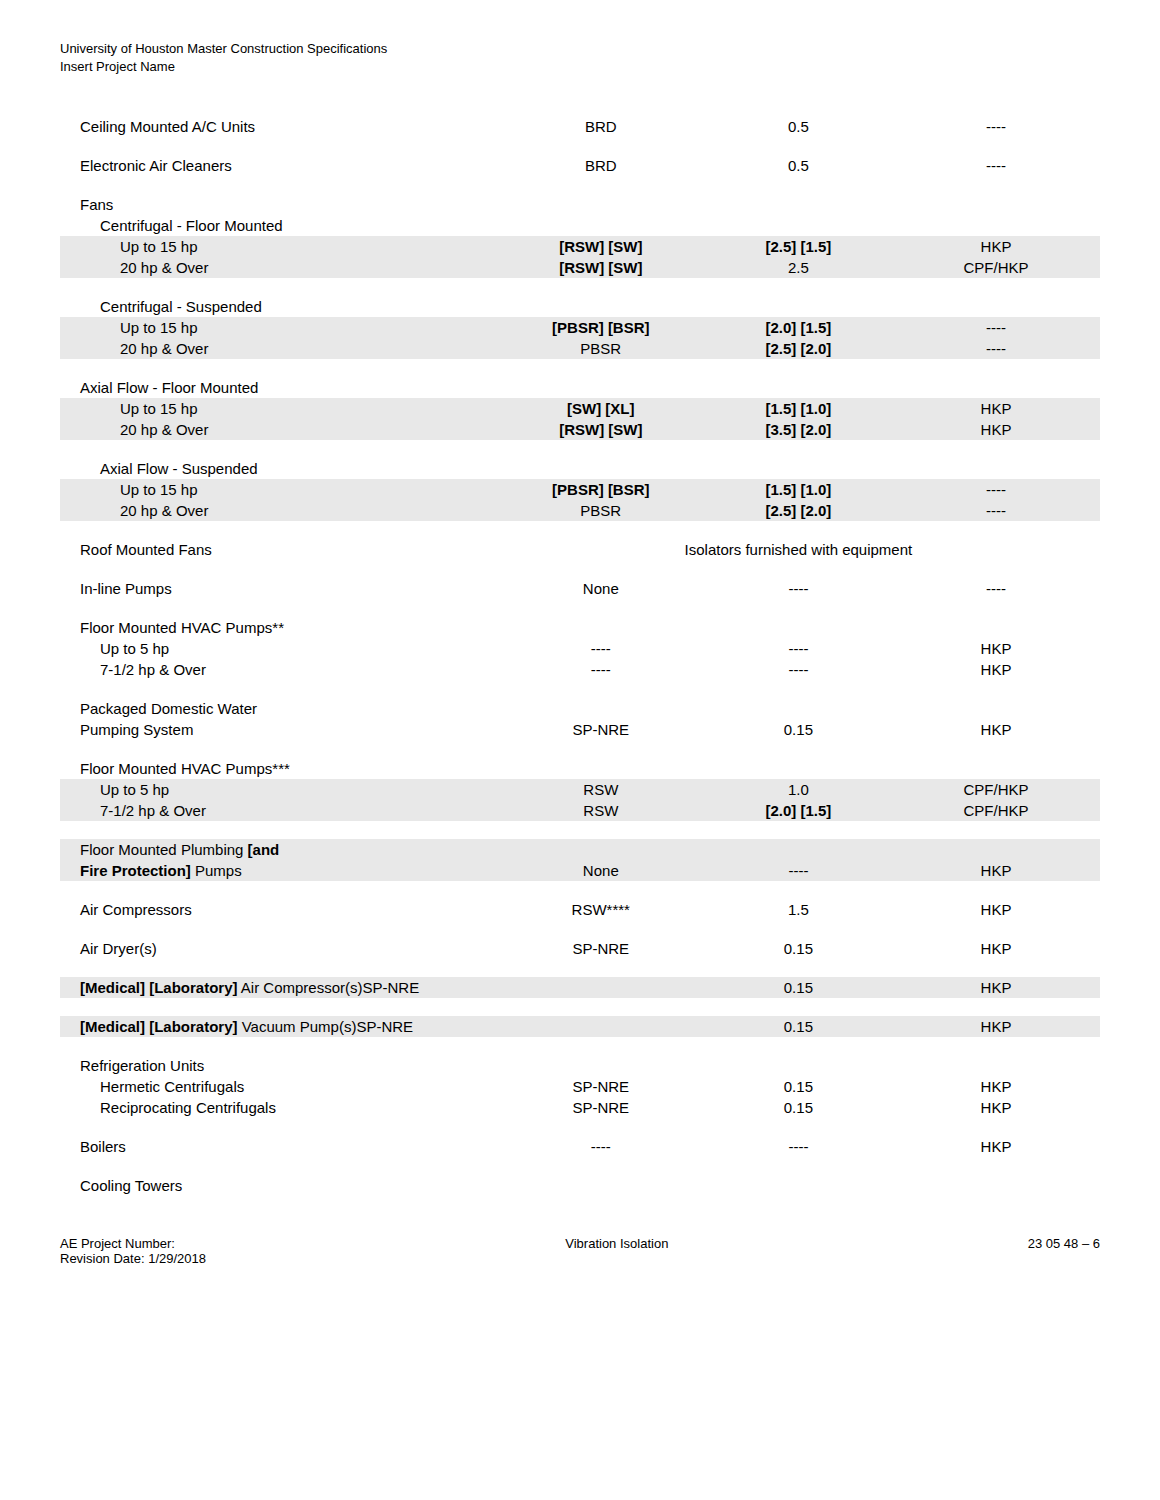University of Houston Master Construction Specifications
Insert Project Name
| Ceiling Mounted A/C Units | BRD | 0.5 | ---- |
| Electronic Air Cleaners | BRD | 0.5 | ---- |
| Fans | | | |
| Centrifugal - Floor Mounted | | | |
| Up to 15 hp | [RSW] [SW] | [2.5] [1.5] | HKP |
| 20 hp & Over | [RSW] [SW] | 2.5 | CPF/HKP |
| Centrifugal - Suspended | | | |
| Up to 15 hp | [PBSR] [BSR] | [2.0] [1.5] | ---- |
| 20 hp & Over | PBSR | [2.5] [2.0] | ---- |
| Axial Flow - Floor Mounted | | | |
| Up to 15 hp | [SW] [XL] | [1.5] [1.0] | HKP |
| 20 hp & Over | [RSW] [SW] | [3.5] [2.0] | HKP |
| Axial Flow - Suspended | | | |
| Up to 15 hp | [PBSR] [BSR] | [1.5] [1.0] | ---- |
| 20 hp & Over | PBSR | [2.5] [2.0] | ---- |
| Roof Mounted Fans | Isolators furnished with equipment |
| In-line Pumps | None | ---- | ---- |
| Floor Mounted HVAC Pumps** | | | |
| Up to 5 hp | ---- | ---- | HKP |
| 7-1/2 hp & Over | ---- | ---- | HKP |
| Packaged Domestic Water | | | |
| Pumping System | SP-NRE | 0.15 | HKP |
| Floor Mounted HVAC Pumps*** | | | |
| Up to 5 hp | RSW | 1.0 | CPF/HKP |
| 7-1/2 hp & Over | RSW | [2.0] [1.5] | CPF/HKP |
| Floor Mounted Plumbing [and | | | |
| Fire Protection] Pumps | None | ---- | HKP |
| Air Compressors | RSW**** | 1.5 | HKP |
| Air Dryer(s) | SP-NRE | 0.15 | HKP |
| [Medical] [Laboratory] Air Compressor(s)SP-NRE | | 0.15 | HKP |
| [Medical] [Laboratory] Vacuum Pump(s)SP-NRE | | 0.15 | HKP |
| Refrigeration Units | | | |
| Hermetic Centrifugals | SP-NRE | 0.15 | HKP |
| Reciprocating Centrifugals | SP-NRE | 0.15 | HKP |
| Boilers | ---- | ---- | HKP |
| Cooling Towers | | | |
AE Project Number:
Revision Date: 1/29/2018
Vibration Isolation
23 05 48 – 6